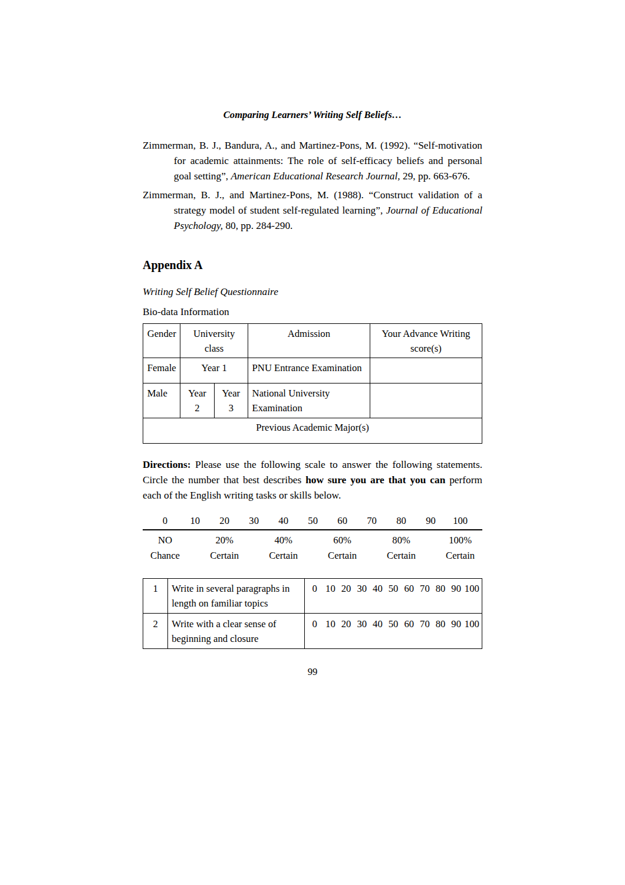Comparing Learners’ Writing Self Beliefs…
Zimmerman, B. J., Bandura, A., and Martinez-Pons, M. (1992). “Self-motivation for academic attainments: The role of self-efficacy beliefs and personal goal setting”, American Educational Research Journal, 29, pp. 663-676.
Zimmerman, B. J., and Martinez-Pons, M. (1988). “Construct validation of a strategy model of student self-regulated learning”, Journal of Educational Psychology, 80, pp. 284-290.
Appendix A
Writing Self Belief Questionnaire
Bio-data Information
| Gender | University class | Admission | Your Advance Writing score(s) |
| Female | Year 1 | PNU Entrance Examination | |
| Male | Year 2 | Year 3 | National University Examination | |
| Previous Academic Major(s) |
Directions: Please use the following scale to answer the following statements. Circle the number that best describes how sure you are that you can perform each of the English writing tasks or skills below.
| 0 | 10 | 20 | 30 | 40 | 50 | 60 | 70 | 80 | 90 | 100 |
| NO | | 20% | | 40% | | 60% | | 80% | | 100% |
| Chance | | Certain | | Certain | | Certain | | Certain | | Certain |
| 1 | Write in several paragraphs in length on familiar topics | 0 10 20 30 40 50 60 70 80 90 100 |
| 2 | Write with a clear sense of beginning and closure | 0 10 20 30 40 50 60 70 80 90 100 |
99